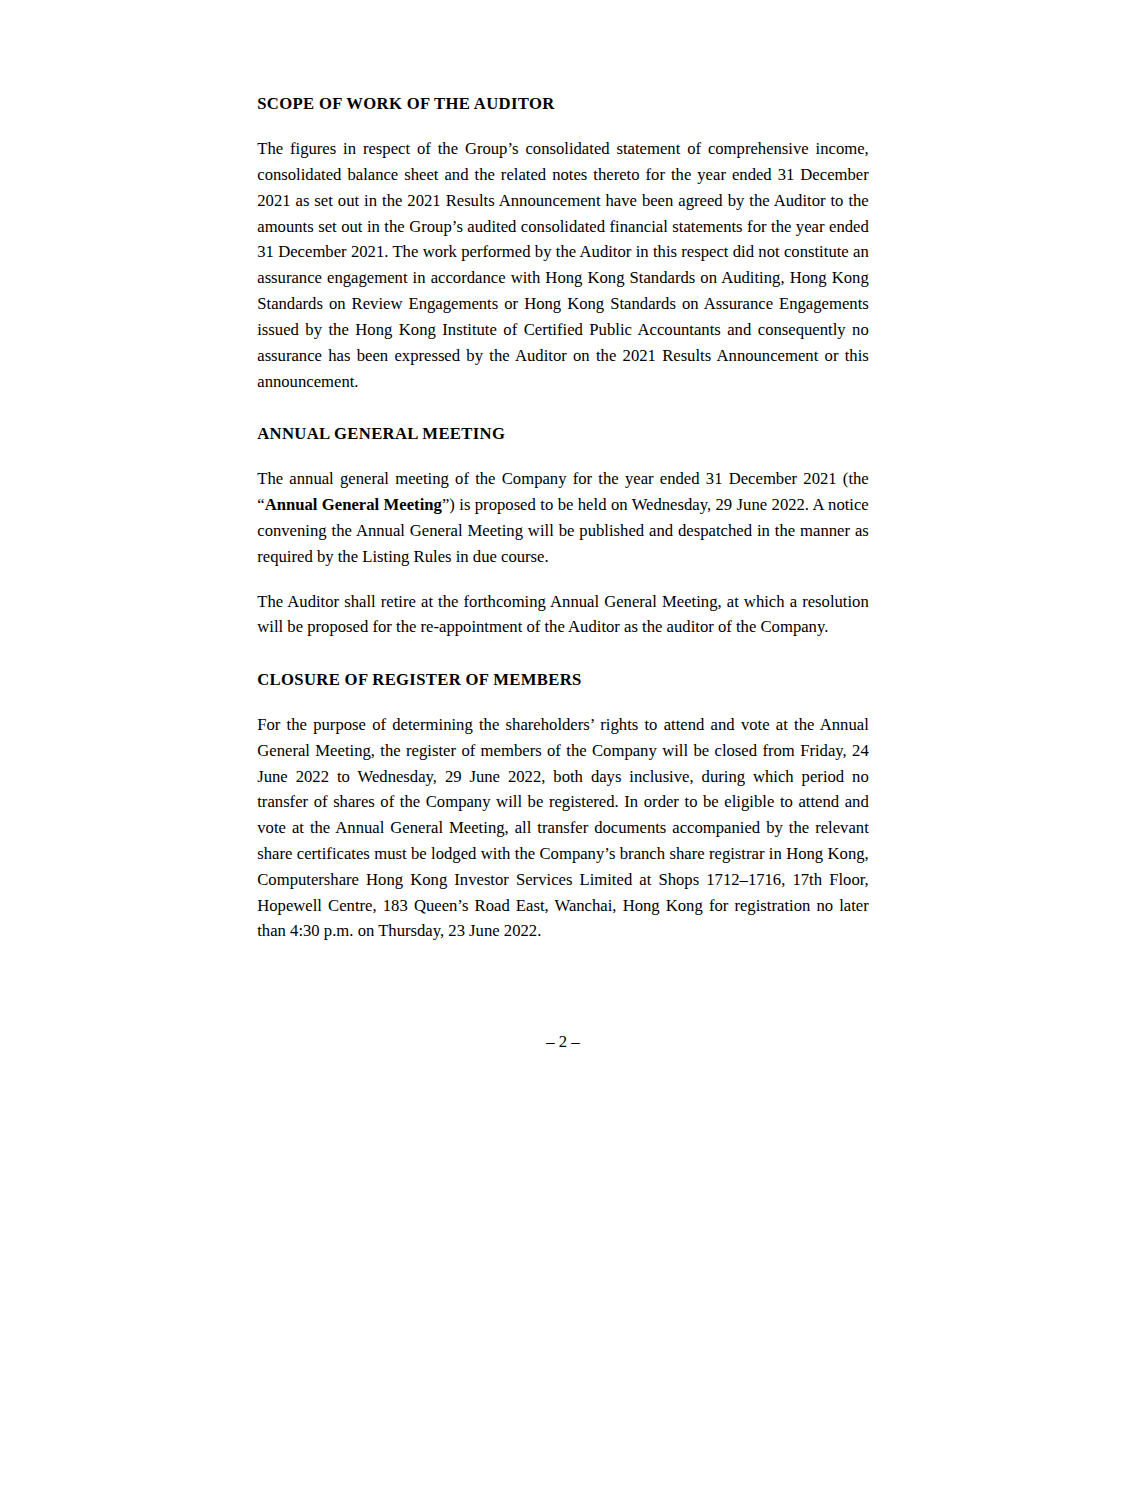SCOPE OF WORK OF THE AUDITOR
The figures in respect of the Group’s consolidated statement of comprehensive income, consolidated balance sheet and the related notes thereto for the year ended 31 December 2021 as set out in the 2021 Results Announcement have been agreed by the Auditor to the amounts set out in the Group’s audited consolidated financial statements for the year ended 31 December 2021. The work performed by the Auditor in this respect did not constitute an assurance engagement in accordance with Hong Kong Standards on Auditing, Hong Kong Standards on Review Engagements or Hong Kong Standards on Assurance Engagements issued by the Hong Kong Institute of Certified Public Accountants and consequently no assurance has been expressed by the Auditor on the 2021 Results Announcement or this announcement.
ANNUAL GENERAL MEETING
The annual general meeting of the Company for the year ended 31 December 2021 (the “Annual General Meeting”) is proposed to be held on Wednesday, 29 June 2022. A notice convening the Annual General Meeting will be published and despatched in the manner as required by the Listing Rules in due course.
The Auditor shall retire at the forthcoming Annual General Meeting, at which a resolution will be proposed for the re-appointment of the Auditor as the auditor of the Company.
CLOSURE OF REGISTER OF MEMBERS
For the purpose of determining the shareholders’ rights to attend and vote at the Annual General Meeting, the register of members of the Company will be closed from Friday, 24 June 2022 to Wednesday, 29 June 2022, both days inclusive, during which period no transfer of shares of the Company will be registered. In order to be eligible to attend and vote at the Annual General Meeting, all transfer documents accompanied by the relevant share certificates must be lodged with the Company’s branch share registrar in Hong Kong, Computershare Hong Kong Investor Services Limited at Shops 1712–1716, 17th Floor, Hopewell Centre, 183 Queen’s Road East, Wanchai, Hong Kong for registration no later than 4:30 p.m. on Thursday, 23 June 2022.
– 2 –